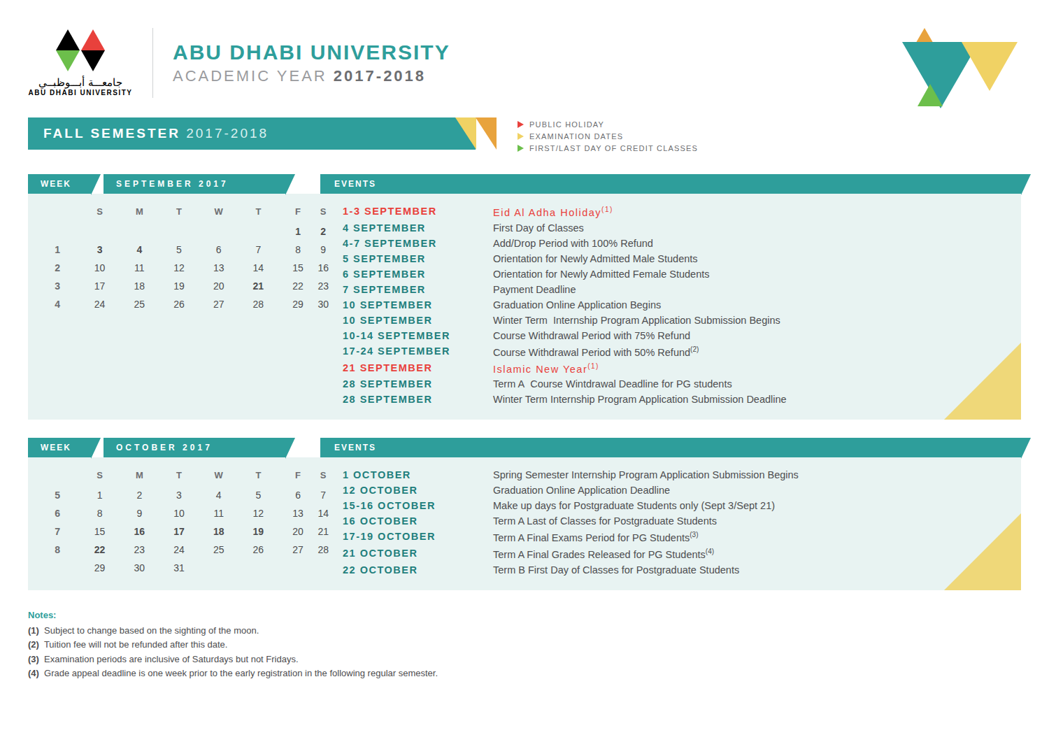جامعـــة أبـــوظبــي
ABU DHABI UNIVERSITY
ABU DHABI UNIVERSITY
ACADEMIC YEAR 2017-2018
FALL SEMESTER 2017-2018
PUBLIC HOLIDAY
EXAMINATION DATES
FIRST/LAST DAY OF CREDIT CLASSES
WEEK
SEPTEMBER 2017
EVENTS
| | S | M | T | W | T | F | S |
| --- | --- | --- | --- | --- | --- | --- | --- |
| | | | | | | 1 | 2 |
| 1 | 3 | 4 | 5 | 6 | 7 | 8 | 9 |
| 2 | 10 | 11 | 12 | 13 | 14 | 15 | 16 |
| 3 | 17 | 18 | 19 | 20 | 21 | 22 | 23 |
| 4 | 24 | 25 | 26 | 27 | 28 | 29 | 30 |
| 1-3 SEPTEMBER | Eid Al Adha Holiday (1) |
| 4 SEPTEMBER | First Day of Classes |
| 4-7 SEPTEMBER | Add/Drop Period with 100% Refund |
| 5 SEPTEMBER | Orientation for Newly Admitted Male Students |
| 6 SEPTEMBER | Orientation for Newly Admitted Female Students |
| 7 SEPTEMBER | Payment Deadline |
| 10 SEPTEMBER | Graduation Online Application Begins |
| 10 SEPTEMBER | Winter Term Internship Program Application Submission Begins |
| 10-14 SEPTEMBER | Course Withdrawal Period with 75% Refund |
| 17-24 SEPTEMBER | Course Withdrawal Period with 50% Refund (2) |
| 21 SEPTEMBER | Islamic New Year (1) |
| 28 SEPTEMBER | Term A Course Wintdrawal Deadline for PG students |
| 28 SEPTEMBER | Winter Term Internship Program Application Submission Deadline |
WEEK
OCTOBER 2017
EVENTS
| | S | M | T | W | T | F | S |
| --- | --- | --- | --- | --- | --- | --- | --- |
| 5 | 1 | 2 | 3 | 4 | 5 | 6 | 7 |
| 6 | 8 | 9 | 10 | 11 | 12 | 13 | 14 |
| 7 | 15 | 16 | 17 | 18 | 19 | 20 | 21 |
| 8 | 22 | 23 | 24 | 25 | 26 | 27 | 28 |
| | 29 | 30 | 31 | | | | |
| 1 OCTOBER | Spring Semester Internship Program Application Submission Begins |
| 12 OCTOBER | Graduation Online Application Deadline |
| 15-16 OCTOBER | Make up days for Postgraduate Students only (Sept 3/Sept 21) |
| 16 OCTOBER | Term A Last of Classes for Postgraduate Students |
| 17-19 OCTOBER | Term A Final Exams Period for PG Students (3) |
| 21 OCTOBER | Term A Final Grades Released for PG Students (4) |
| 22 OCTOBER | Term B First Day of Classes for Postgraduate Students |
Notes:
(1) Subject to change based on the sighting of the moon.
(2) Tuition fee will not be refunded after this date.
(3) Examination periods are inclusive of Saturdays but not Fridays.
(4) Grade appeal deadline is one week prior to the early registration in the following regular semester.